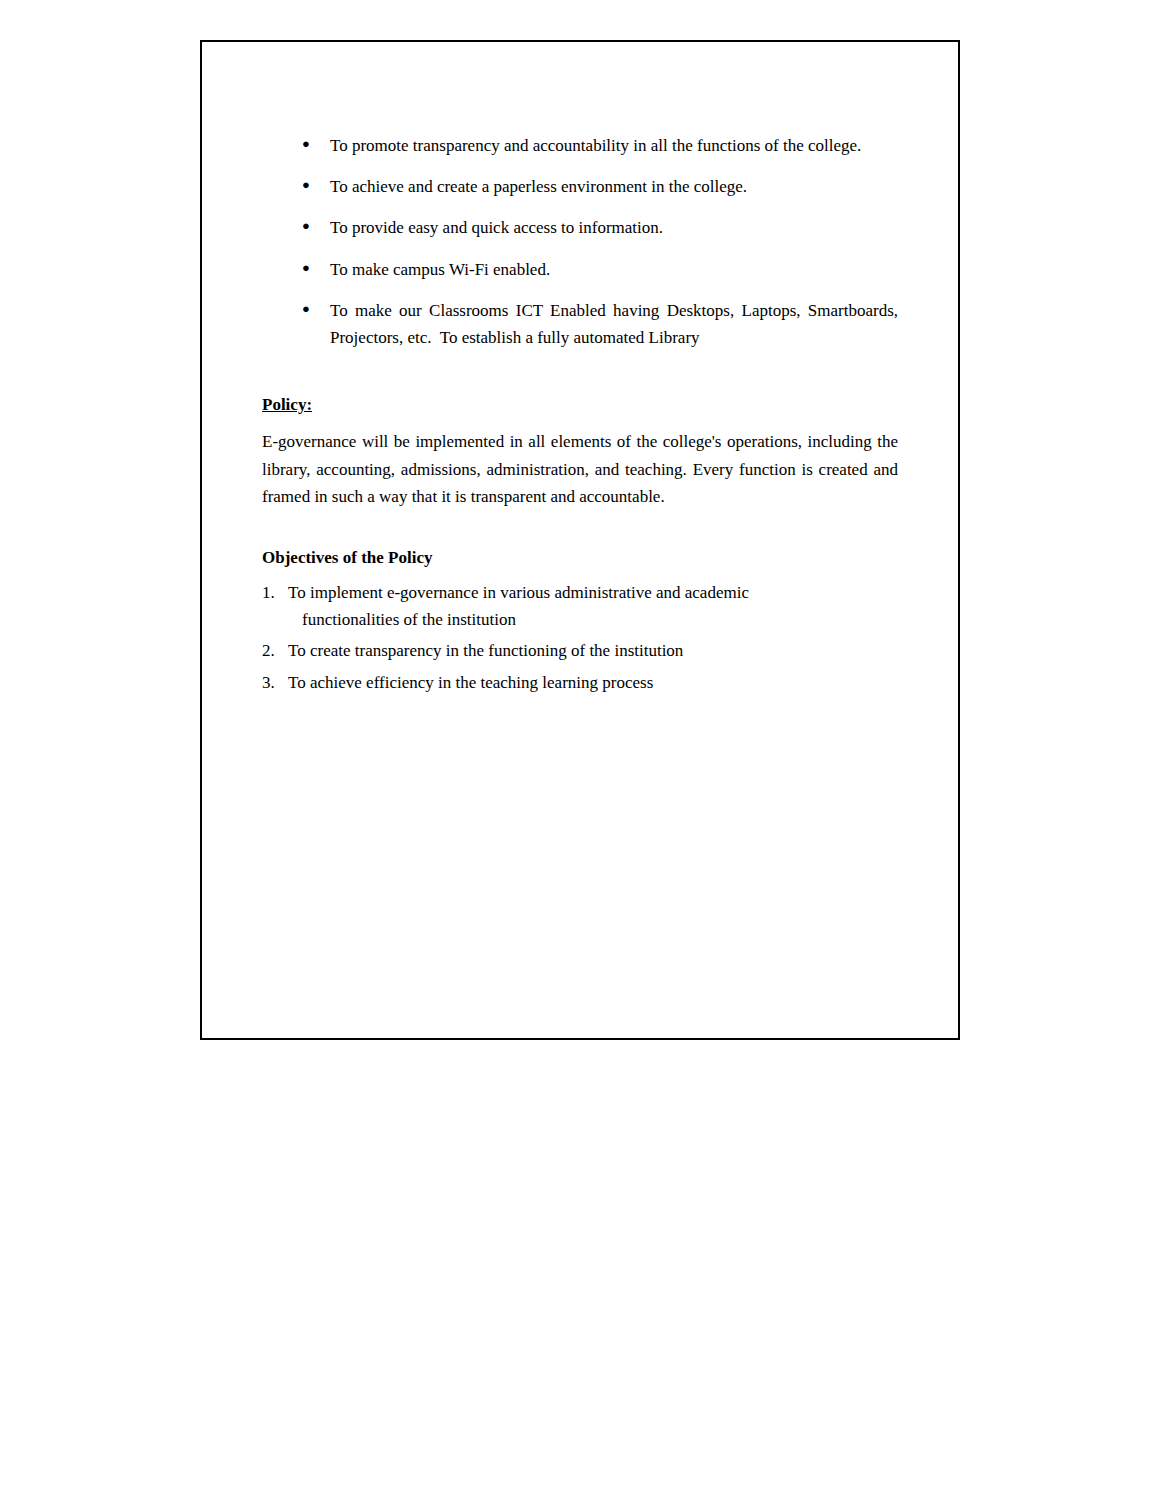To promote transparency and accountability in all the functions of the college.
To achieve and create a paperless environment in the college.
To provide easy and quick access to information.
To make campus Wi-Fi enabled.
To make our Classrooms ICT Enabled having Desktops, Laptops, Smartboards, Projectors, etc. To establish a fully automated Library
Policy:
E-governance will be implemented in all elements of the college's operations, including the library, accounting, admissions, administration, and teaching. Every function is created and framed in such a way that it is transparent and accountable.
Objectives of the Policy
To implement e-governance in various administrative and academicfunctionalities of the institution
To create transparency in the functioning of the institution
To achieve efficiency in the teaching learning process